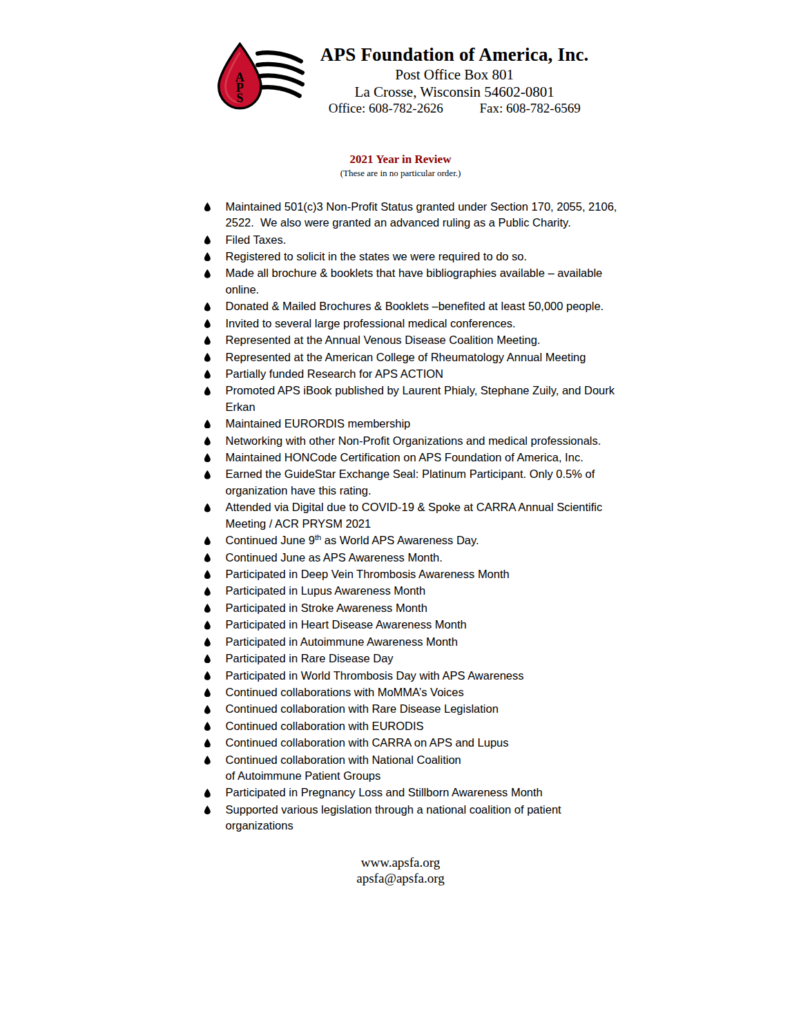A P S
APS Foundation of America, Inc.
Post Office Box 801
La Crosse, Wisconsin 54602-0801
Office: 608-782-2626 Fax: 608-782-6569
2021 Year in Review
(These are in no particular order.)
Maintained 501(c)3 Non-Profit Status granted under Section 170, 2055, 2106, 2522. We also were granted an advanced ruling as a Public Charity.
Filed Taxes.
Registered to solicit in the states we were required to do so.
Made all brochure & booklets that have bibliographies available – available online.
Donated & Mailed Brochures & Booklets –benefited at least 50,000 people.
Invited to several large professional medical conferences.
Represented at the Annual Venous Disease Coalition Meeting.
Represented at the American College of Rheumatology Annual Meeting
Partially funded Research for APS ACTION
Promoted APS iBook published by Laurent Phialy, Stephane Zuily, and Dourk Erkan
Maintained EURORDIS membership
Networking with other Non-Profit Organizations and medical professionals.
Maintained HONCode Certification on APS Foundation of America, Inc.
Earned the GuideStar Exchange Seal: Platinum Participant. Only 0.5% of organization have this rating.
Attended via Digital due to COVID-19 & Spoke at CARRA Annual Scientific Meeting / ACR PRYSM 2021
Continued June 9th as World APS Awareness Day.
Continued June as APS Awareness Month.
Participated in Deep Vein Thrombosis Awareness Month
Participated in Lupus Awareness Month
Participated in Stroke Awareness Month
Participated in Heart Disease Awareness Month
Participated in Autoimmune Awareness Month
Participated in Rare Disease Day
Participated in World Thrombosis Day with APS Awareness
Continued collaborations with MoMMA’s Voices
Continued collaboration with Rare Disease Legislation
Continued collaboration with EURODIS
Continued collaboration with CARRA on APS and Lupus
Continued collaboration with National Coalitionof Autoimmune Patient Groups
Participated in Pregnancy Loss and Stillborn Awareness Month
Supported various legislation through a national coalition of patient organizations
www.apsfa.org
apsfa@apsfa.org